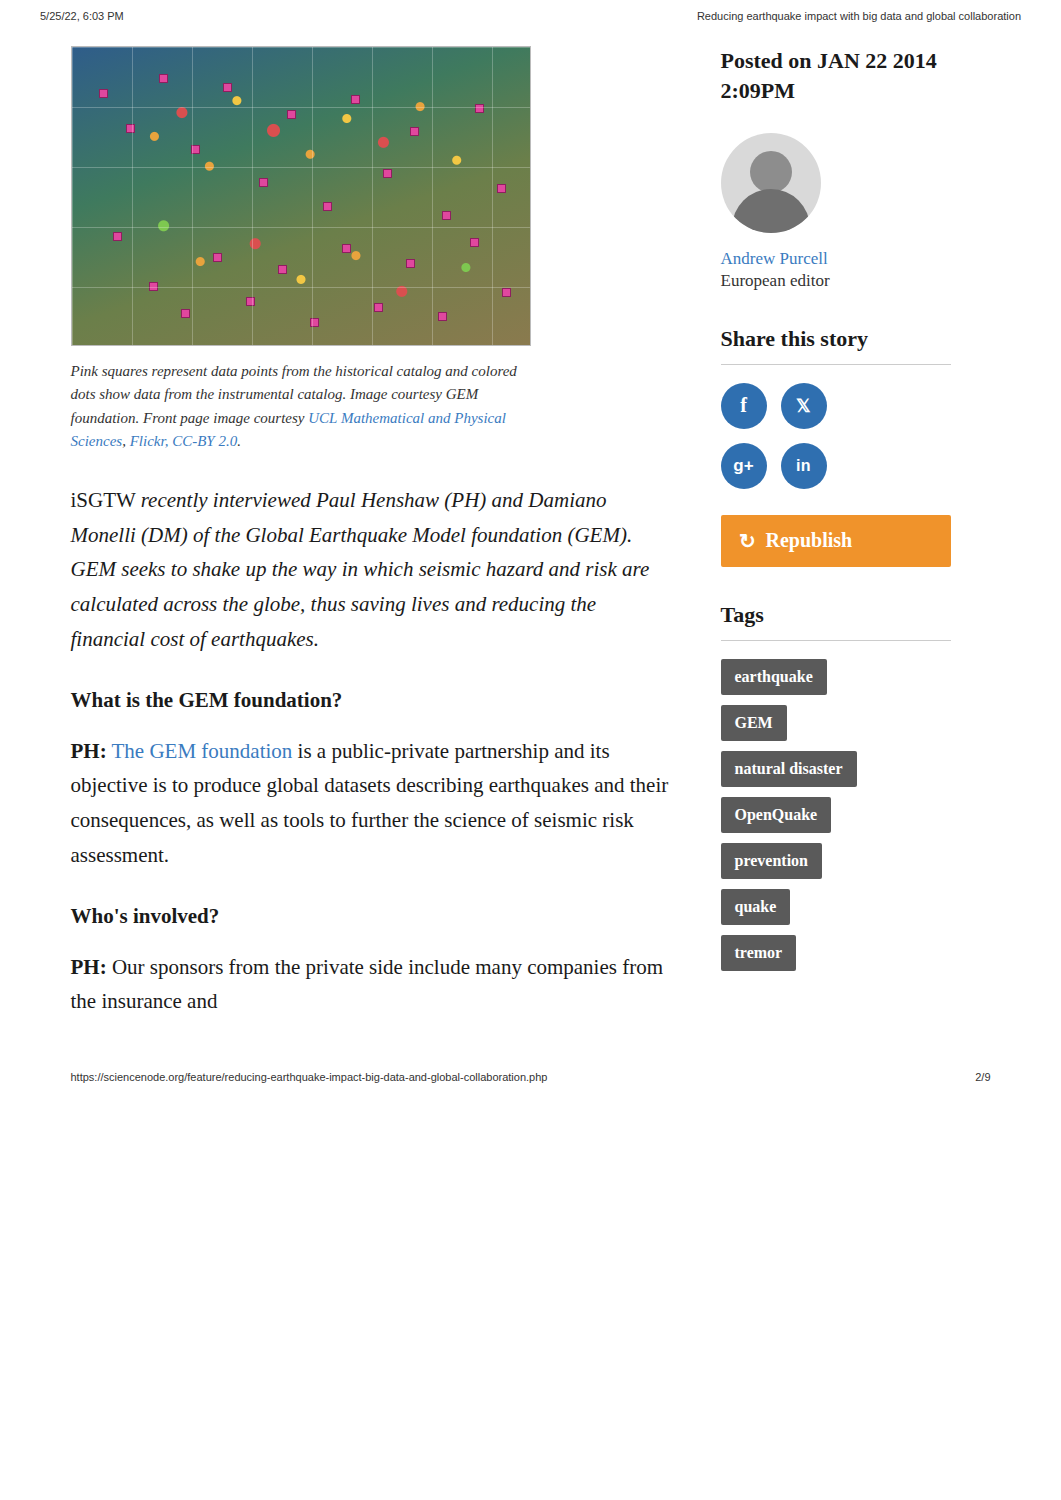5/25/22, 6:03 PM Reducing earthquake impact with big data and global collaboration
Pink squares represent data points from the historical catalog and colored dots show data from the instrumental catalog. Image courtesy GEM foundation. Front page image courtesy UCL Mathematical and Physical Sciences, Flickr, CC-BY 2.0.
iSGTW recently interviewed Paul Henshaw (PH) and Damiano Monelli (DM) of the Global Earthquake Model foundation (GEM). GEM seeks to shake up the way in which seismic hazard and risk are calculated across the globe, thus saving lives and reducing the financial cost of earthquakes.
What is the GEM foundation?
PH: The GEM foundation is a public-private partnership and its objective is to produce global datasets describing earthquakes and their consequences, as well as tools to further the science of seismic risk assessment.
Who's involved?
PH: Our sponsors from the private side include many companies from the insurance and
Posted on JAN 22 2014 2:09PM
Andrew Purcell
European editor
Share this story
f 𝕏 g+ in
↻ Republish
Tags
earthquake
GEM
natural disaster
OpenQuake
prevention
quake
tremor
https://sciencenode.org/feature/reducing-earthquake-impact-big-data-and-global-collaboration.php 2/9